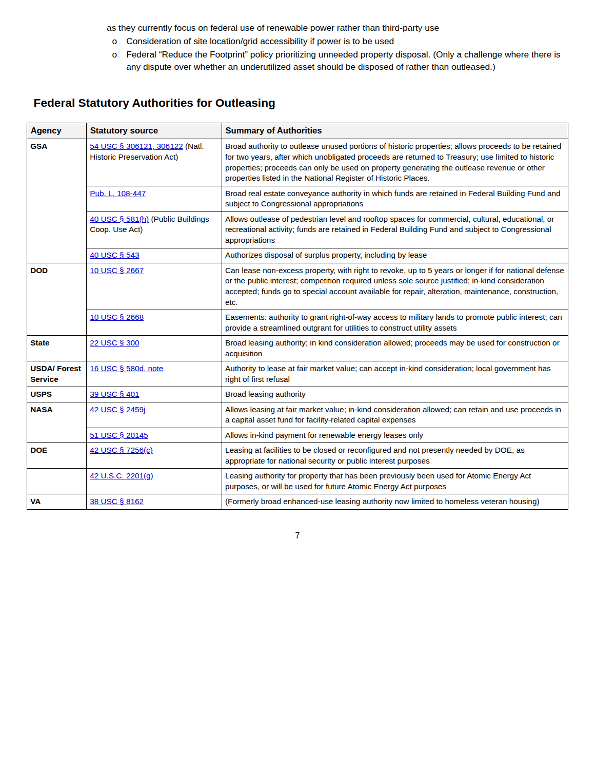as they currently focus on federal use of renewable power rather than third-party use
Consideration of site location/grid accessibility if power is to be used
Federal “Reduce the Footprint” policy prioritizing unneeded property disposal. (Only a challenge where there is any dispute over whether an underutilized asset should be disposed of rather than outleased.)
Federal Statutory Authorities for Outleasing
| Agency | Statutory source | Summary of Authorities |
| --- | --- | --- |
| GSA | 54 USC § 306121, 306122 (Natl. Historic Preservation Act) | Broad authority to outlease unused portions of historic properties; allows proceeds to be retained for two years, after which unobligated proceeds are returned to Treasury; use limited to historic properties; proceeds can only be used on property generating the outlease revenue or other properties listed in the National Register of Historic Places. |
| Pub. L. 108-447 | Broad real estate conveyance authority in which funds are retained in Federal Building Fund and subject to Congressional appropriations |
| 40 USC § 581(h) (Public Buildings Coop. Use Act) | Allows outlease of pedestrian level and rooftop spaces for commercial, cultural, educational, or recreational activity; funds are retained in Federal Building Fund and subject to Congressional appropriations |
| 40 USC § 543 | Authorizes disposal of surplus property, including by lease |
| DOD | 10 USC § 2667 | Can lease non-excess property, with right to revoke, up to 5 years or longer if for national defense or the public interest; competition required unless sole source justified; in-kind consideration accepted; funds go to special account available for repair, alteration, maintenance, construction, etc. |
| 10 USC § 2668 | Easements: authority to grant right-of-way access to military lands to promote public interest; can provide a streamlined outgrant for utilities to construct utility assets |
| State | 22 USC § 300 | Broad leasing authority; in kind consideration allowed; proceeds may be used for construction or acquisition |
| USDA/ Forest Service | 16 USC § 580d, note | Authority to lease at fair market value; can accept in-kind consideration; local government has right of first refusal |
| USPS | 39 USC § 401 | Broad leasing authority |
| NASA | 42 USC § 2459j | Allows leasing at fair market value; in-kind consideration allowed; can retain and use proceeds in a capital asset fund for facility-related capital expenses |
| 51 USC § 20145 | Allows in-kind payment for renewable energy leases only |
| DOE | 42 USC § 7256(c) | Leasing at facilities to be closed or reconfigured and not presently needed by DOE, as appropriate for national security or public interest purposes |
| | 42 U.S.C. 2201(g) | Leasing authority for property that has been previously been used for Atomic Energy Act purposes, or will be used for future Atomic Energy Act purposes |
| VA | 38 USC § 8162 | (Formerly broad enhanced-use leasing authority now limited to homeless veteran housing) |
7